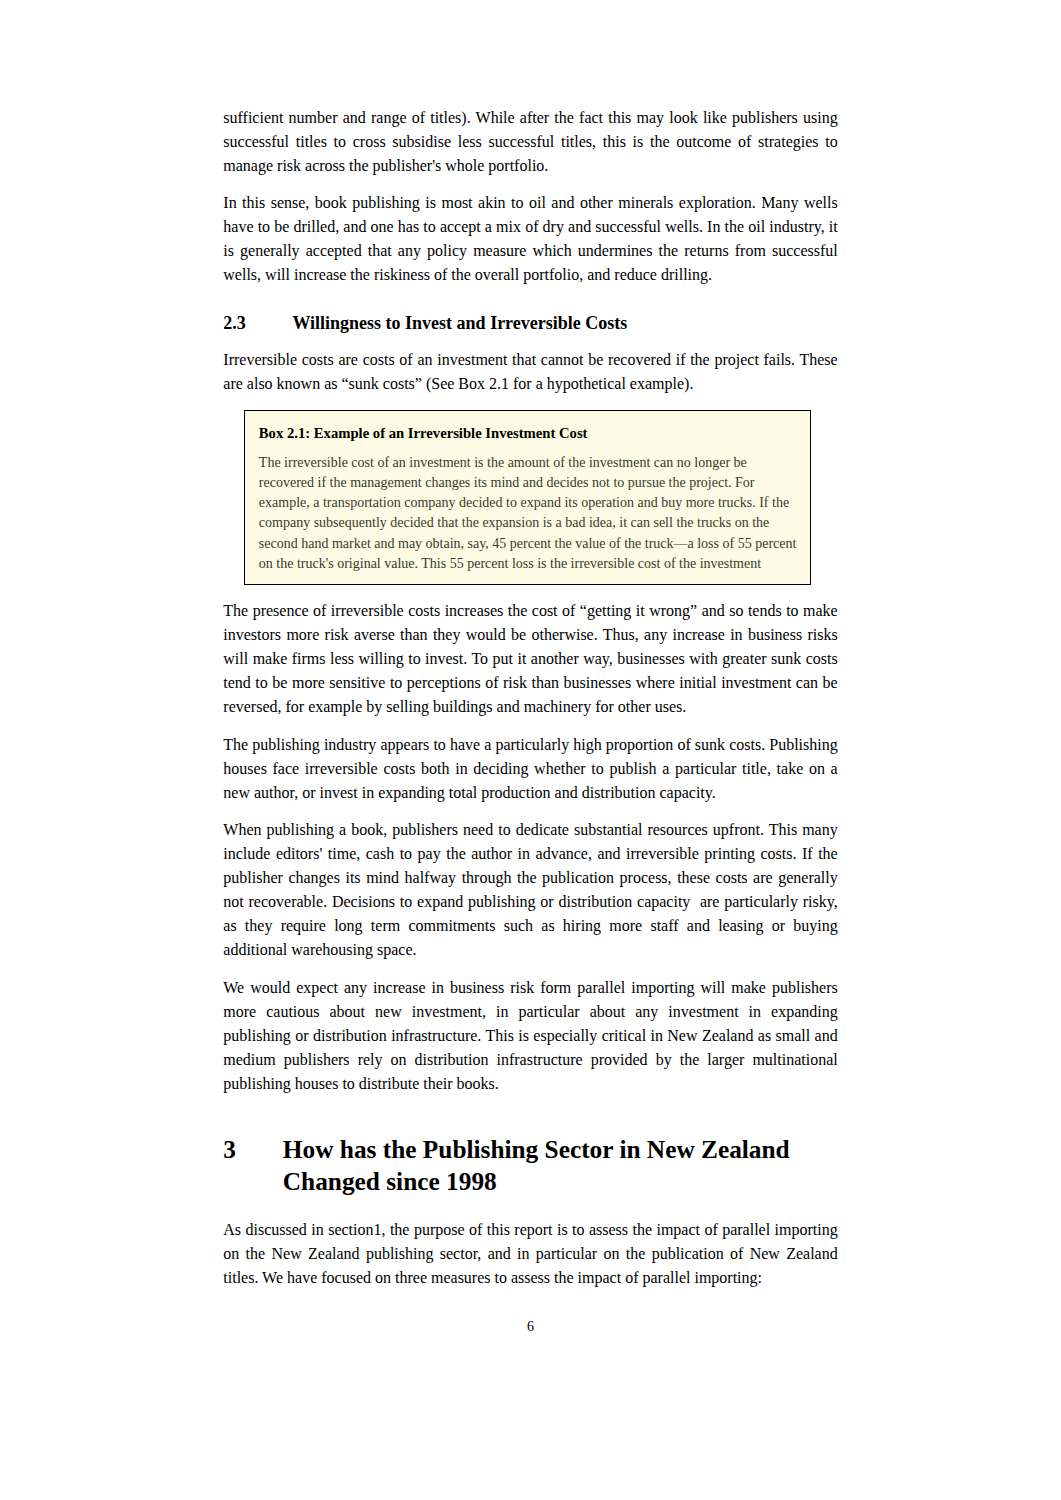sufficient number and range of titles). While after the fact this may look like publishers using successful titles to cross subsidise less successful titles, this is the outcome of strategies to manage risk across the publisher's whole portfolio.
In this sense, book publishing is most akin to oil and other minerals exploration. Many wells have to be drilled, and one has to accept a mix of dry and successful wells. In the oil industry, it is generally accepted that any policy measure which undermines the returns from successful wells, will increase the riskiness of the overall portfolio, and reduce drilling.
2.3 Willingness to Invest and Irreversible Costs
Irreversible costs are costs of an investment that cannot be recovered if the project fails. These are also known as “sunk costs” (See Box 2.1 for a hypothetical example).
Box 2.1: Example of an Irreversible Investment Cost
The irreversible cost of an investment is the amount of the investment can no longer be recovered if the management changes its mind and decides not to pursue the project. For example, a transportation company decided to expand its operation and buy more trucks. If the company subsequently decided that the expansion is a bad idea, it can sell the trucks on the second hand market and may obtain, say, 45 percent the value of the truck—a loss of 55 percent on the truck's original value. This 55 percent loss is the irreversible cost of the investment
The presence of irreversible costs increases the cost of “getting it wrong” and so tends to make investors more risk averse than they would be otherwise. Thus, any increase in business risks will make firms less willing to invest. To put it another way, businesses with greater sunk costs tend to be more sensitive to perceptions of risk than businesses where initial investment can be reversed, for example by selling buildings and machinery for other uses.
The publishing industry appears to have a particularly high proportion of sunk costs. Publishing houses face irreversible costs both in deciding whether to publish a particular title, take on a new author, or invest in expanding total production and distribution capacity.
When publishing a book, publishers need to dedicate substantial resources upfront. This many include editors' time, cash to pay the author in advance, and irreversible printing costs. If the publisher changes its mind halfway through the publication process, these costs are generally not recoverable. Decisions to expand publishing or distribution capacity are particularly risky, as they require long term commitments such as hiring more staff and leasing or buying additional warehousing space.
We would expect any increase in business risk form parallel importing will make publishers more cautious about new investment, in particular about any investment in expanding publishing or distribution infrastructure. This is especially critical in New Zealand as small and medium publishers rely on distribution infrastructure provided by the larger multinational publishing houses to distribute their books.
3 How has the Publishing Sector in New Zealand Changed since 1998
As discussed in section1, the purpose of this report is to assess the impact of parallel importing on the New Zealand publishing sector, and in particular on the publication of New Zealand titles. We have focused on three measures to assess the impact of parallel importing:
6